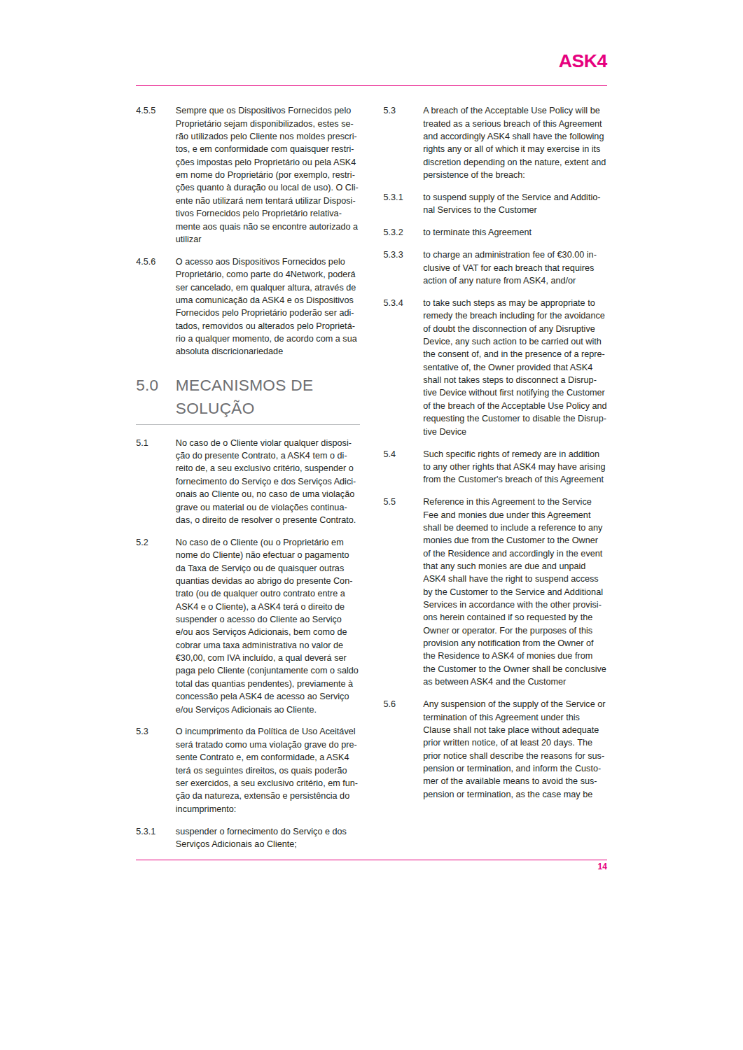ASK4
4.5.5
Sempre que os Dispositivos Fornecidos pelo Proprietário sejam disponibilizados, estes serão utilizados pelo Cliente nos moldes prescritos, e em conformidade com quaisquer restrições impostas pelo Proprietário ou pela ASK4 em nome do Proprietário (por exemplo, restrições quanto à duração ou local de uso). O Cliente não utilizará nem tentará utilizar Dispositivos Fornecidos pelo Proprietário relativamente aos quais não se encontre autorizado a utilizar
4.5.6
O acesso aos Dispositivos Fornecidos pelo Proprietário, como parte do 4Network, poderá ser cancelado, em qualquer altura, através de uma comunicação da ASK4 e os Dispositivos Fornecidos pelo Proprietário poderão ser aditados, removidos ou alterados pelo Proprietário a qualquer momento, de acordo com a sua absoluta discricionariedade
5.0 MECANISMOS DE SOLUÇÃO
5.1
No caso de o Cliente violar qualquer disposição do presente Contrato, a ASK4 tem o direito de, a seu exclusivo critério, suspender o fornecimento do Serviço e dos Serviços Adicionais ao Cliente ou, no caso de uma violação grave ou material ou de violações continuadas, o direito de resolver o presente Contrato.
5.2
No caso de o Cliente (ou o Proprietário em nome do Cliente) não efectuar o pagamento da Taxa de Serviço ou de quaisquer outras quantias devidas ao abrigo do presente Contrato (ou de qualquer outro contrato entre a ASK4 e o Cliente), a ASK4 terá o direito de suspender o acesso do Cliente ao Serviço e/ou aos Serviços Adicionais, bem como de cobrar uma taxa administrativa no valor de €30,00, com IVA incluído, a qual deverá ser paga pelo Cliente (conjuntamente com o saldo total das quantias pendentes), previamente à concessão pela ASK4 de acesso ao Serviço e/ou Serviços Adicionais ao Cliente.
5.3
O incumprimento da Política de Uso Aceitável será tratado como uma violação grave do presente Contrato e, em conformidade, a ASK4 terá os seguintes direitos, os quais poderão ser exercidos, a seu exclusivo critério, em função da natureza, extensão e persistência do incumprimento:
5.3.1
suspender o fornecimento do Serviço e dos Serviços Adicionais ao Cliente;
5.3
A breach of the Acceptable Use Policy will be treated as a serious breach of this Agreement and accordingly ASK4 shall have the following rights any or all of which it may exercise in its discretion depending on the nature, extent and persistence of the breach:
5.3.1
to suspend supply of the Service and Additional Services to the Customer
5.3.2
to terminate this Agreement
5.3.3
to charge an administration fee of €30.00 inclusive of VAT for each breach that requires action of any nature from ASK4, and/or
5.3.4
to take such steps as may be appropriate to remedy the breach including for the avoidance of doubt the disconnection of any Disruptive Device, any such action to be carried out with the consent of, and in the presence of a representative of, the Owner provided that ASK4 shall not takes steps to disconnect a Disruptive Device without first notifying the Customer of the breach of the Acceptable Use Policy and requesting the Customer to disable the Disruptive Device
5.4
Such specific rights of remedy are in addition to any other rights that ASK4 may have arising from the Customer's breach of this Agreement
5.5
Reference in this Agreement to the Service Fee and monies due under this Agreement shall be deemed to include a reference to any monies due from the Customer to the Owner of the Residence and accordingly in the event that any such monies are due and unpaid ASK4 shall have the right to suspend access by the Customer to the Service and Additional Services in accordance with the other provisions herein contained if so requested by the Owner or operator. For the purposes of this provision any notification from the Owner of the Residence to ASK4 of monies due from the Customer to the Owner shall be conclusive as between ASK4 and the Customer
5.6
Any suspension of the supply of the Service or termination of this Agreement under this Clause shall not take place without adequate prior written notice, of at least 20 days. The prior notice shall describe the reasons for suspension or termination, and inform the Customer of the available means to avoid the suspension or termination, as the case may be
14